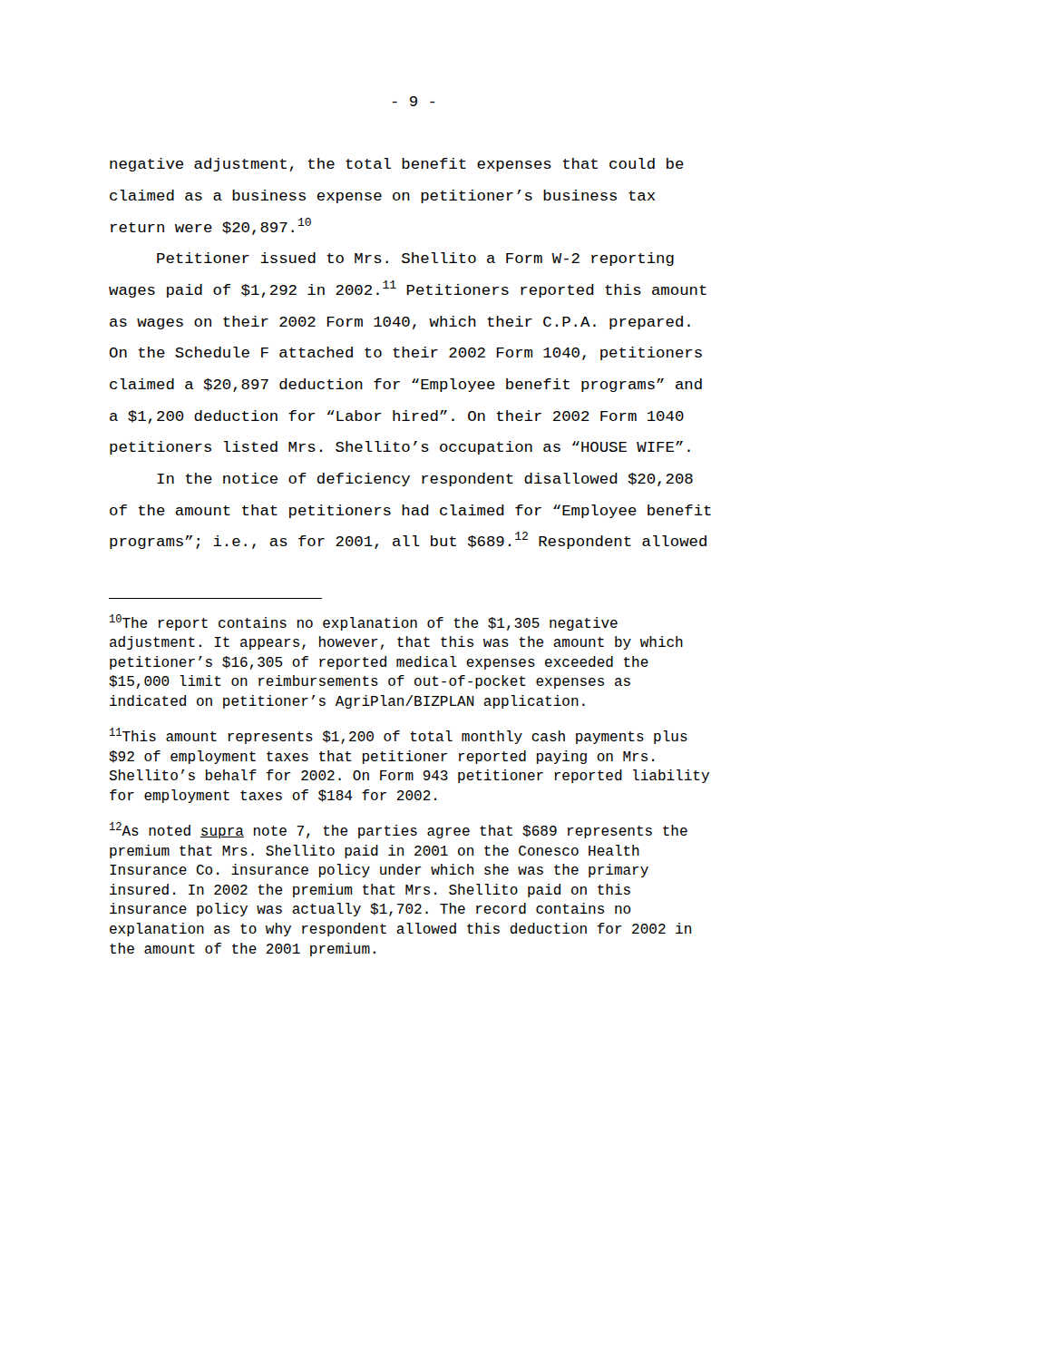- 9 -
negative adjustment, the total benefit expenses that could be claimed as a business expense on petitioner’s business tax return were $20,897.10
Petitioner issued to Mrs. Shellito a Form W-2 reporting wages paid of $1,292 in 2002.11 Petitioners reported this amount as wages on their 2002 Form 1040, which their C.P.A. prepared. On the Schedule F attached to their 2002 Form 1040, petitioners claimed a $20,897 deduction for “Employee benefit programs” and a $1,200 deduction for “Labor hired”. On their 2002 Form 1040 petitioners listed Mrs. Shellito’s occupation as “HOUSE WIFE”.
In the notice of deficiency respondent disallowed $20,208 of the amount that petitioners had claimed for “Employee benefit programs”; i.e., as for 2001, all but $689.12 Respondent allowed
10 The report contains no explanation of the $1,305 negative adjustment. It appears, however, that this was the amount by which petitioner’s $16,305 of reported medical expenses exceeded the $15,000 limit on reimbursements of out-of-pocket expenses as indicated on petitioner’s AgriPlan/BIZPLAN application.
11 This amount represents $1,200 of total monthly cash payments plus $92 of employment taxes that petitioner reported paying on Mrs. Shellito’s behalf for 2002. On Form 943 petitioner reported liability for employment taxes of $184 for 2002.
12 As noted supra note 7, the parties agree that $689 represents the premium that Mrs. Shellito paid in 2001 on the Conesco Health Insurance Co. insurance policy under which she was the primary insured. In 2002 the premium that Mrs. Shellito paid on this insurance policy was actually $1,702. The record contains no explanation as to why respondent allowed this deduction for 2002 in the amount of the 2001 premium.